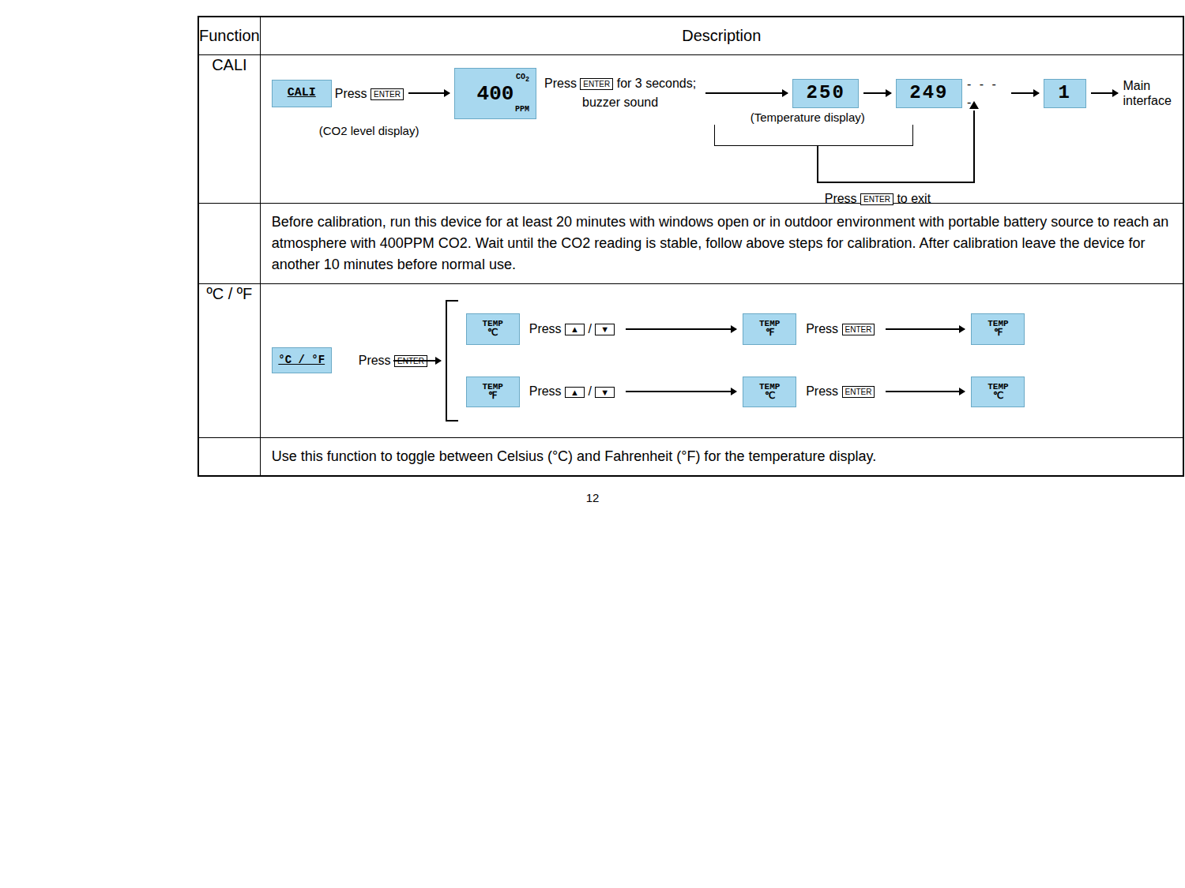| Function | Description |
| --- | --- |
| CALI | CALI Press ENTER CO 2 400 PPM Press ENTER for 3 seconds; buzzer sound 250 249 - - - - 1 Main interface (CO2 level display) (Temperature display) Press ENTER to exit |
| | Before calibration, run this device for at least 20 minutes with windows open or in outdoor environment with portable battery source to reach an atmosphere with 400PPM CO2. Wait until the CO2 reading is stable, follow above steps for calibration. After calibration leave the device for another 10 minutes before normal use. |
| ºC / ºF | °C / °F Press ENTER TEMP ℃ Press ▲ / ▼ TEMP ℉ Press ENTER TEMP ℉ TEMP ℉ Press ▲ / ▼ TEMP ℃ Press ENTER TEMP ℃ |
| | Use this function to toggle between Celsius (°C) and Fahrenheit (°F) for the temperature display. |
12